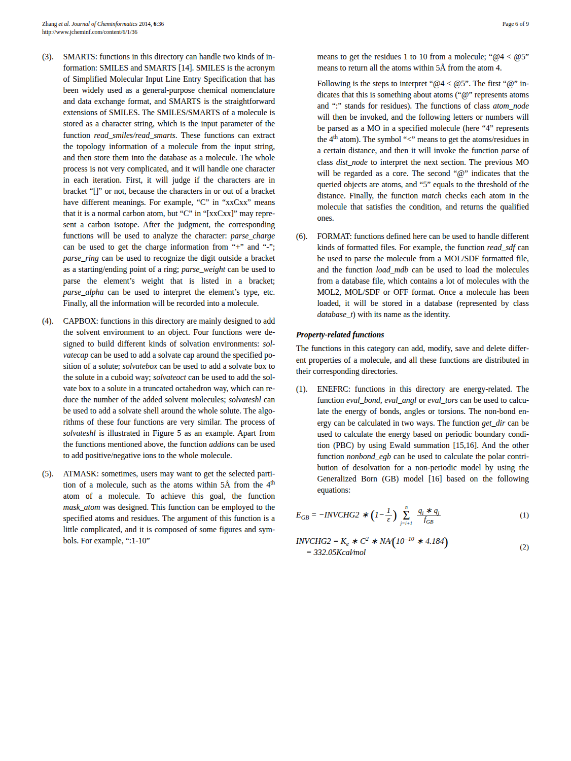Zhang et al. Journal of Cheminformatics 2014, 6:36
http://www.jcheminf.com/content/6/1/36
Page 6 of 9
(3).
SMARTS: functions in this directory can handle two kinds of information: SMILES and SMARTS [14]. SMILES is the acronym of Simplified Molecular Input Line Entry Specification that has been widely used as a general-purpose chemical nomenclature and data exchange format, and SMARTS is the straightforward extensions of SMILES. The SMILES/SMARTS of a molecule is stored as a character string, which is the input parameter of the function read_smiles/read_smarts. These functions can extract the topology information of a molecule from the input string, and then store them into the database as a molecule. The whole process is not very complicated, and it will handle one character in each iteration. First, it will judge if the characters are in bracket “[]” or not, because the characters in or out of a bracket have different meanings. For example, “C” in “xxCxx” means that it is a normal carbon atom, but “C” in “[xxCxx]” may represent a carbon isotope. After the judgment, the corresponding functions will be used to analyze the character: parse_charge can be used to get the charge information from “+” and “-”; parse_ring can be used to recognize the digit outside a bracket as a starting/ending point of a ring; parse_weight can be used to parse the element’s weight that is listed in a bracket; parse_alpha can be used to interpret the element’s type, etc. Finally, all the information will be recorded into a molecule.
(4).
CAPBOX: functions in this directory are mainly designed to add the solvent environment to an object. Four functions were designed to build different kinds of solvation environments: solvatecap can be used to add a solvate cap around the specified position of a solute; solvatebox can be used to add a solvate box to the solute in a cuboid way; solvateoct can be used to add the solvate box to a solute in a truncated octahedron way, which can reduce the number of the added solvent molecules; solvateshl can be used to add a solvate shell around the whole solute. The algorithms of these four functions are very similar. The process of solvateshl is illustrated in Figure 5 as an example. Apart from the functions mentioned above, the function addions can be used to add positive/negative ions to the whole molecule.
(5).
ATMASK: sometimes, users may want to get the selected partition of a molecule, such as the atoms within 5Å from the 4th atom of a molecule. To achieve this goal, the function mask_atom was designed. This function can be employed to the specified atoms and residues. The argument of this function is a little complicated, and it is composed of some figures and symbols. For example, “:1-10”
means to get the residues 1 to 10 from a molecule; “@4 < @5” means to return all the atoms within 5Å from the atom 4.
Following is the steps to interpret “@4 < @5”. The first “@” indicates that this is something about atoms (“@” represents atoms and “:” stands for residues). The functions of class atom_node will then be invoked, and the following letters or numbers will be parsed as a MO in a specified molecule (here “4” represents the 4th atom). The symbol “<” means to get the atoms/residues in a certain distance, and then it will invoke the function parse of class dist_node to interpret the next section. The previous MO will be regarded as a core. The second “@” indicates that the queried objects are atoms, and “5” equals to the threshold of the distance. Finally, the function match checks each atom in the molecule that satisfies the condition, and returns the qualified ones.
(6).
FORMAT: functions defined here can be used to handle different kinds of formatted files. For example, the function read_sdf can be used to parse the molecule from a MOL/SDF formatted file, and the function load_mdb can be used to load the molecules from a database file, which contains a lot of molecules with the MOL2, MOL/SDF or OFF format. Once a molecule has been loaded, it will be stored in a database (represented by class database_t) with its name as the identity.
Property-related functions
The functions in this category can add, modify, save and delete different properties of a molecule, and all these functions are distributed in their corresponding directories.
(1).
ENEFRC: functions in this directory are energy-related. The function eval_bond, eval_angl or eval_tors can be used to calculate the energy of bonds, angles or torsions. The non-bond energy can be calculated in two ways. The function get_dir can be used to calculate the energy based on periodic boundary condition (PBC) by using Ewald summation [15,16]. And the other function nonbond_egb can be used to calculate the polar contribution of desolvation for a non-periodic model by using the Generalized Born (GB) model [16] based on the following equations:
EGB = −INVCHG2 ∗ (1−1 ε) nΣj=i+1 qi ∗ qj fGB
(1)
INVCHG2 = Ke ∗ C2 ∗ NA⁄(10−10 ∗ 4.184) = 332.05Kcal⁄mol
(2)